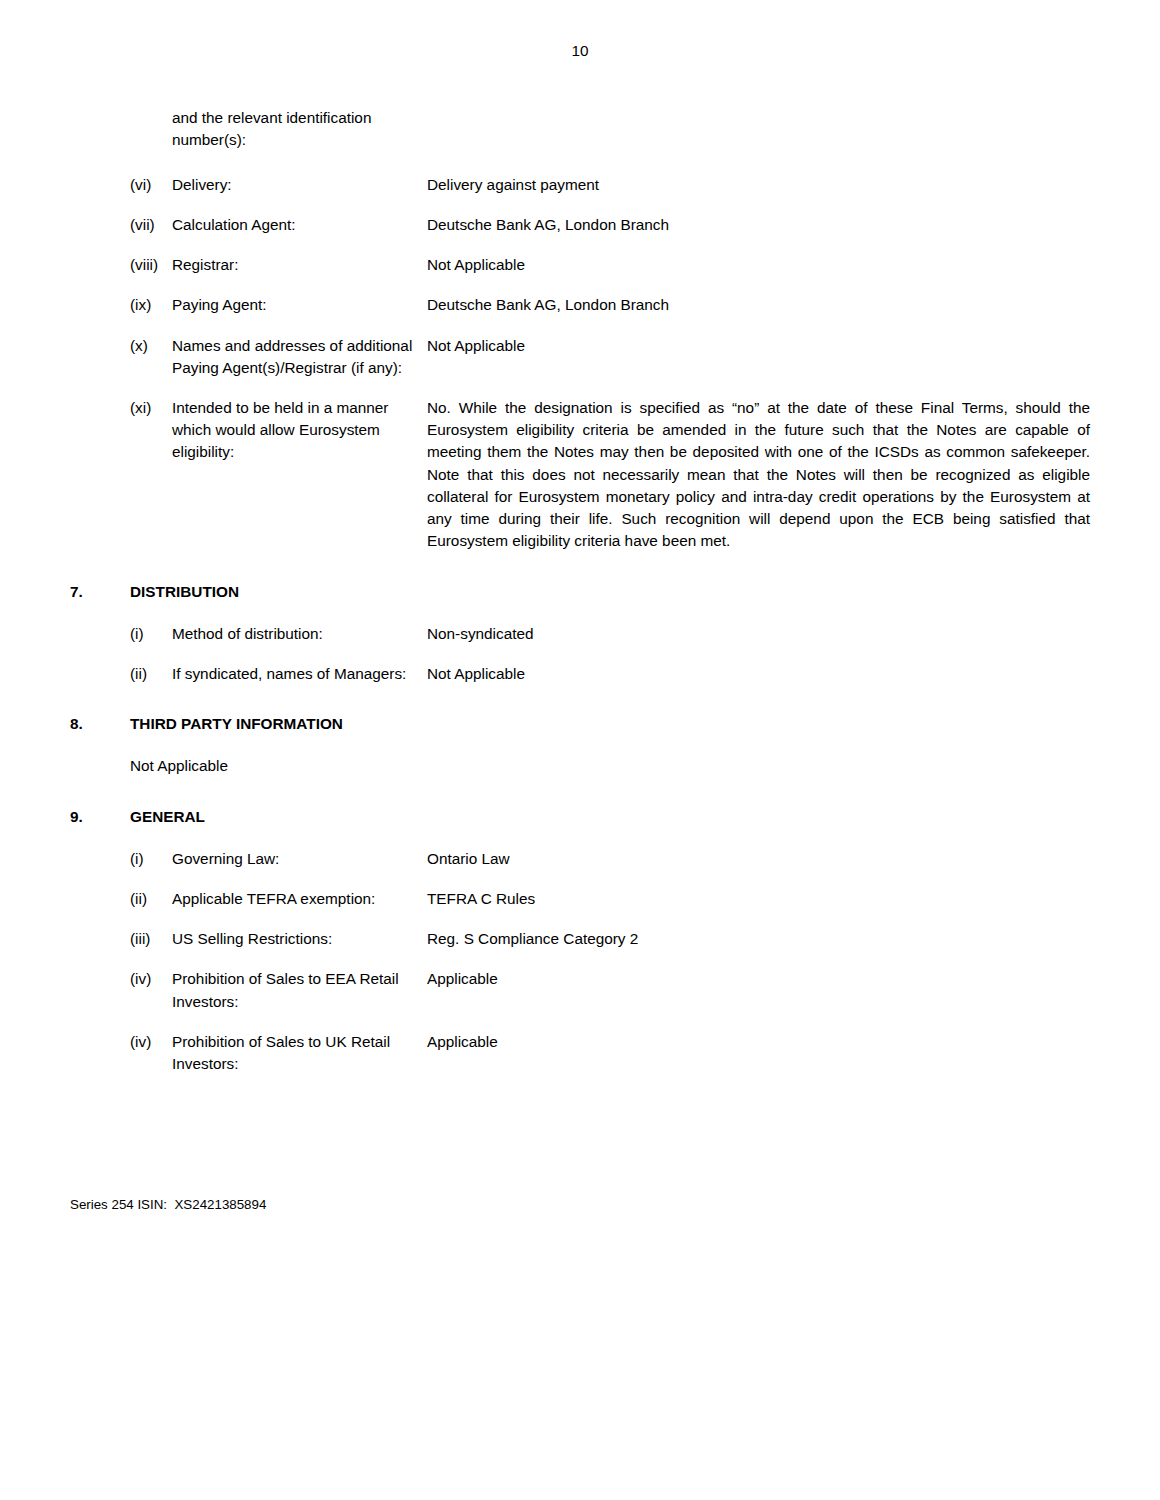10
and the relevant identification number(s):
(vi)
Delivery:
Delivery against payment
(vii)
Calculation Agent:
Deutsche Bank AG, London Branch
(viii)
Registrar:
Not Applicable
(ix)
Paying Agent:
Deutsche Bank AG, London Branch
(x)
Names and addresses of additional Paying Agent(s)/Registrar (if any):
Not Applicable
(xi)
Intended to be held in a manner which would allow Eurosystem eligibility:
No. While the designation is specified as “no” at the date of these Final Terms, should the Eurosystem eligibility criteria be amended in the future such that the Notes are capable of meeting them the Notes may then be deposited with one of the ICSDs as common safekeeper. Note that this does not necessarily mean that the Notes will then be recognized as eligible collateral for Eurosystem monetary policy and intra-day credit operations by the Eurosystem at any time during their life. Such recognition will depend upon the ECB being satisfied that Eurosystem eligibility criteria have been met.
7.
DISTRIBUTION
(i)
Method of distribution:
Non-syndicated
(ii)
If syndicated, names of Managers:
Not Applicable
8.
THIRD PARTY INFORMATION
Not Applicable
9.
GENERAL
(i)
Governing Law:
Ontario Law
(ii)
Applicable TEFRA exemption:
TEFRA C Rules
(iii)
US Selling Restrictions:
Reg. S Compliance Category 2
(iv)
Prohibition of Sales to EEA Retail Investors:
Applicable
(iv)
Prohibition of Sales to UK Retail Investors:
Applicable
Series 254 ISIN: XS2421385894